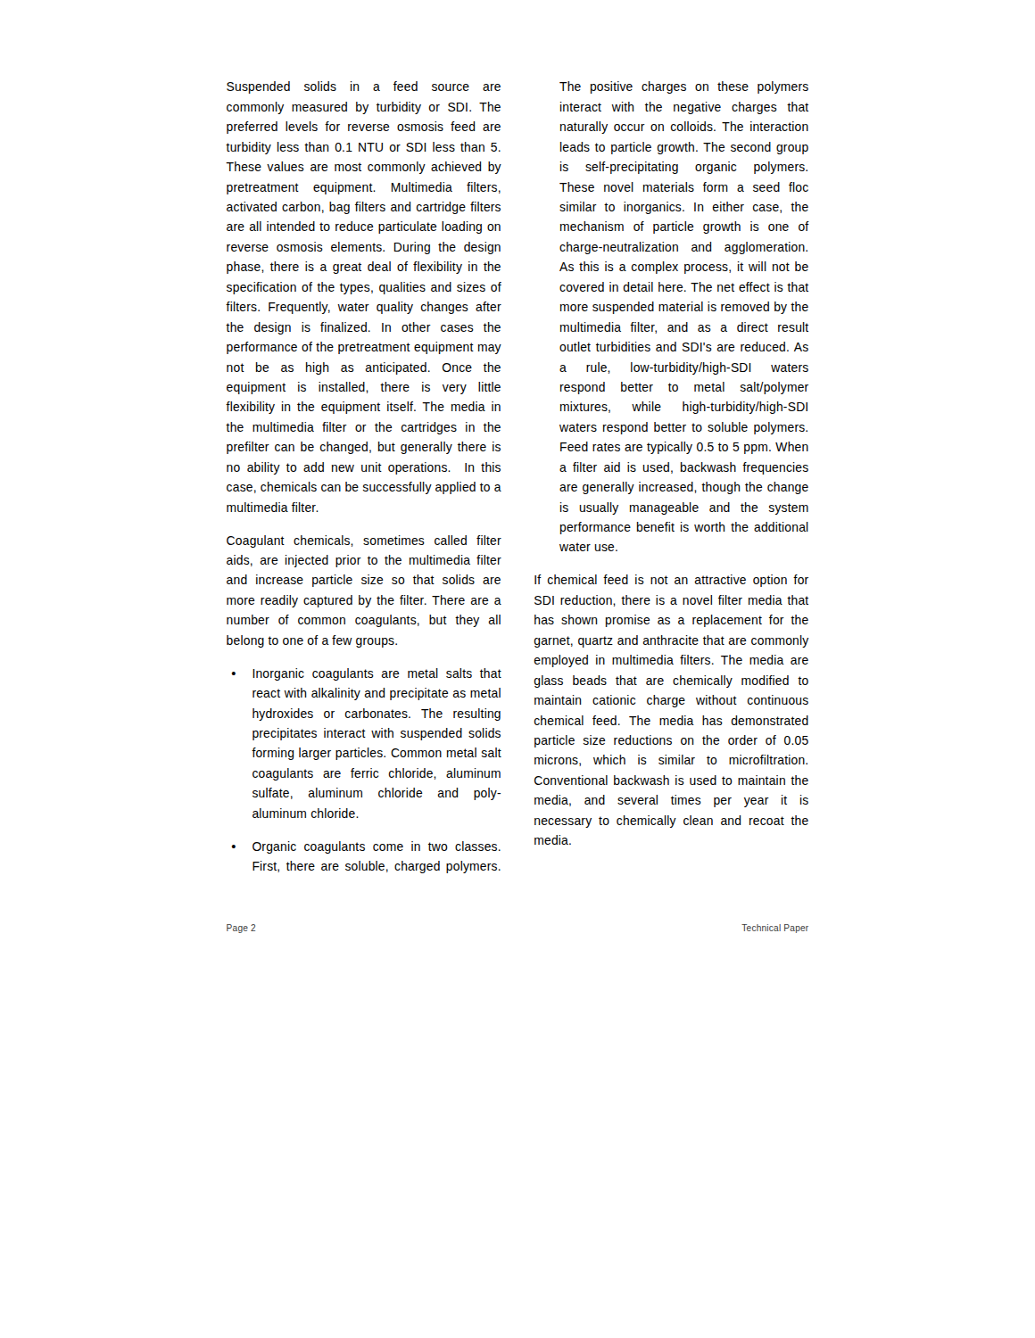Suspended solids in a feed source are commonly measured by turbidity or SDI. The preferred levels for reverse osmosis feed are turbidity less than 0.1 NTU or SDI less than 5. These values are most commonly achieved by pretreatment equipment. Multimedia filters, activated carbon, bag filters and cartridge filters are all intended to reduce particulate loading on reverse osmosis elements. During the design phase, there is a great deal of flexibility in the specification of the types, qualities and sizes of filters. Frequently, water quality changes after the design is finalized. In other cases the performance of the pretreatment equipment may not be as high as anticipated. Once the equipment is installed, there is very little flexibility in the equipment itself. The media in the multimedia filter or the cartridges in the prefilter can be changed, but generally there is no ability to add new unit operations. In this case, chemicals can be successfully applied to a multimedia filter.
Coagulant chemicals, sometimes called filter aids, are injected prior to the multimedia filter and increase particle size so that solids are more readily captured by the filter. There are a number of common coagulants, but they all belong to one of a few groups.
Inorganic coagulants are metal salts that react with alkalinity and precipitate as metal hydroxides or carbonates. The resulting precipitates interact with suspended solids forming larger particles. Common metal salt coagulants are ferric chloride, aluminum sulfate, aluminum chloride and poly-aluminum chloride.
Organic coagulants come in two classes. First, there are soluble, charged polymers. The positive charges on these polymers interact with the negative charges that naturally occur on colloids. The interaction leads to particle growth. The second group is self-precipitating organic polymers. These novel materials form a seed floc similar to inorganics. In either case, the mechanism of particle growth is one of charge-neutralization and agglomeration. As this is a complex process, it will not be covered in detail here. The net effect is that more suspended material is removed by the multimedia filter, and as a direct result outlet turbidities and SDI's are reduced. As a rule, low-turbidity/high-SDI waters respond better to metal salt/polymer mixtures, while high-turbidity/high-SDI waters respond better to soluble polymers. Feed rates are typically 0.5 to 5 ppm. When a filter aid is used, backwash frequencies are generally increased, though the change is usually manageable and the system performance benefit is worth the additional water use.
If chemical feed is not an attractive option for SDI reduction, there is a novel filter media that has shown promise as a replacement for the garnet, quartz and anthracite that are commonly employed in multimedia filters. The media are glass beads that are chemically modified to maintain cationic charge without continuous chemical feed. The media has demonstrated particle size reductions on the order of 0.05 microns, which is similar to microfiltration. Conventional backwash is used to maintain the media, and several times per year it is necessary to chemically clean and recoat the media.
Page 2
Technical Paper